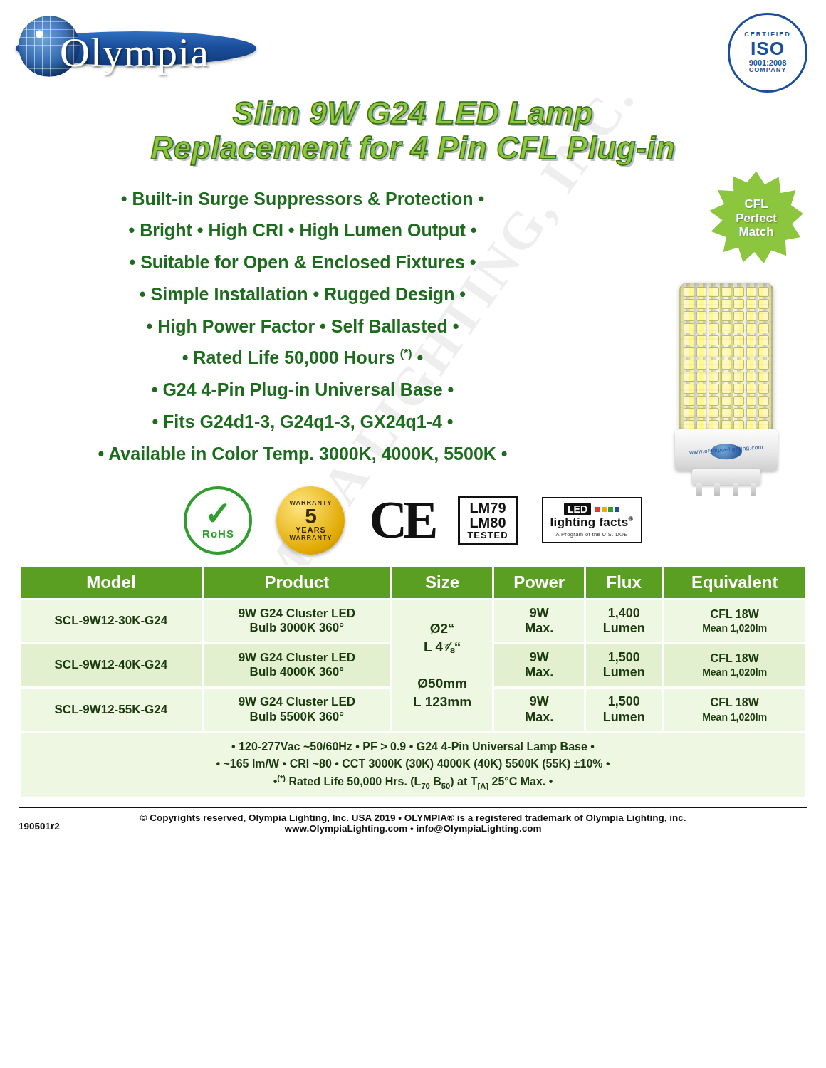OLYMPIA LIGHTING, INC.
Olympia
®
Certified
ISO
9001:2008
Company
Slim 9W G24 LED Lamp
Replacement for 4 Pin CFL Plug-in
• Built-in Surge Suppressors & Protection •
• Bright • High CRI • High Lumen Output •
• Suitable for Open & Enclosed Fixtures •
• Simple Installation • Rugged Design •
• High Power Factor • Self Ballasted •
• Rated Life 50,000 Hours (*) •
• G24 4-Pin Plug-in Universal Base •
• Fits G24d1-3, G24q1-3, GX24q1-4 •
• Available in Color Temp. 3000K, 4000K, 5500K •
CFL
Perfect
Match
www.olympia-lighting.com
✓
RoHS
WARRANTY
5
YEARS
WARRANTY
CE
LM79
LM80 TESTED
LED
lighting facts®
A Program of the U.S. DOE
| Model | Product | Size | Power | Flux | Equivalent |
| --- | --- | --- | --- | --- | --- |
| SCL-9W12-30K-G24 | 9W G24 Cluster LED Bulb 3000K 360° | Ø2“ L 4⅞“ Ø50mm L 123mm | 9W Max. | 1,400 Lumen | CFL 18W Mean 1,020lm |
| SCL-9W12-40K-G24 | 9W G24 Cluster LED Bulb 4000K 360° | 9W Max. | 1,500 Lumen | CFL 18W Mean 1,020lm |
| SCL-9W12-55K-G24 | 9W G24 Cluster LED Bulb 5500K 360° | 9W Max. | 1,500 Lumen | CFL 18W Mean 1,020lm |
| • 120-277Vac ~50/60Hz • PF > 0.9 • G24 4-Pin Universal Lamp Base • • ~165 lm/W • CRI ~80 • CCT 3000K (30K) 4000K (40K) 5500K (55K) ±10% • • (*) Rated Life 50,000 Hrs. (L 70 B 50 ) at T [A] 25°C Max. • |
© Copyrights reserved, Olympia Lighting, Inc. USA 2019 • OLYMPIA® is a registered trademark of Olympia Lighting, inc. www.OlympiaLighting.com • info@OlympiaLighting.com
190501r2